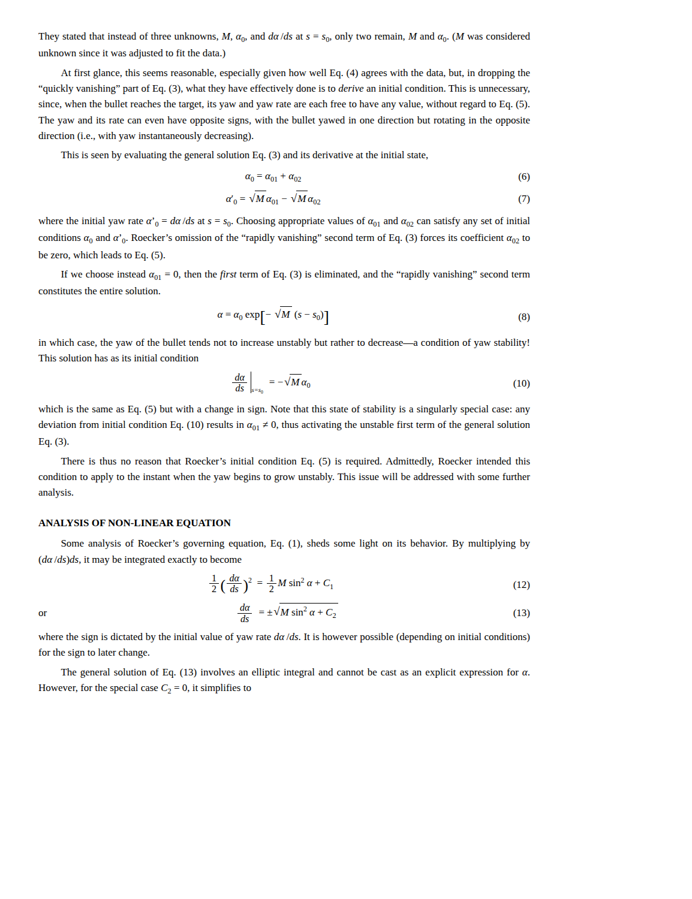They stated that instead of three unknowns, M, α0, and dα /ds at s = s0, only two remain, M and α0. (M was considered unknown since it was adjusted to fit the data.)
At first glance, this seems reasonable, especially given how well Eq. (4) agrees with the data, but, in dropping the “quickly vanishing” part of Eq. (3), what they have effectively done is to derive an initial condition. This is unnecessary, since, when the bullet reaches the target, its yaw and yaw rate are each free to have any value, without regard to Eq. (5). The yaw and its rate can even have opposite signs, with the bullet yawed in one direction but rotating in the opposite direction (i.e., with yaw instantaneously decreasing).
This is seen by evaluating the general solution Eq. (3) and its derivative at the initial state,
α0 = α01 + α02
(6)
α′0 = Mα01 − Mα02
(7)
where the initial yaw rate α’0 = dα /ds at s = s0. Choosing appropriate values of α01 and α02 can satisfy any set of initial conditions α0 and α’0. Roecker’s omission of the “rapidly vanishing” second term of Eq. (3) forces its coefficient α02 to be zero, which leads to Eq. (5).
If we choose instead α01 = 0, then the first term of Eq. (3) is eliminated, and the “rapidly vanishing” second term constitutes the entire solution.
α = α0 exp[− M (s − s0)]
(8)
in which case, the yaw of the bullet tends not to increase unstably but rather to decrease—a condition of yaw stability! This solution has as its initial condition
dα ds s=s0 = −Mα0
(10)
which is the same as Eq. (5) but with a change in sign. Note that this state of stability is a singularly special case: any deviation from initial condition Eq. (10) results in α01 ≠ 0, thus activating the unstable first term of the general solution Eq. (3).
There is thus no reason that Roecker’s initial condition Eq. (5) is required. Admittedly, Roecker intended this condition to apply to the instant when the yaw begins to grow unstably. This issue will be addressed with some further analysis.
ANALYSIS OF NON-LINEAR EQUATION
Some analysis of Roecker’s governing equation, Eq. (1), sheds some light on its behavior. By multiplying by (dα /ds)ds, it may be integrated exactly to become
12(dα ds) 2 = 12 M sin2 α + C1
(12)
or
dα ds = ±M sin2 α + C2
(13)
where the sign is dictated by the initial value of yaw rate dα /ds. It is however possible (depending on initial conditions) for the sign to later change.
The general solution of Eq. (13) involves an elliptic integral and cannot be cast as an explicit expression for α. However, for the special case C2 = 0, it simplifies to